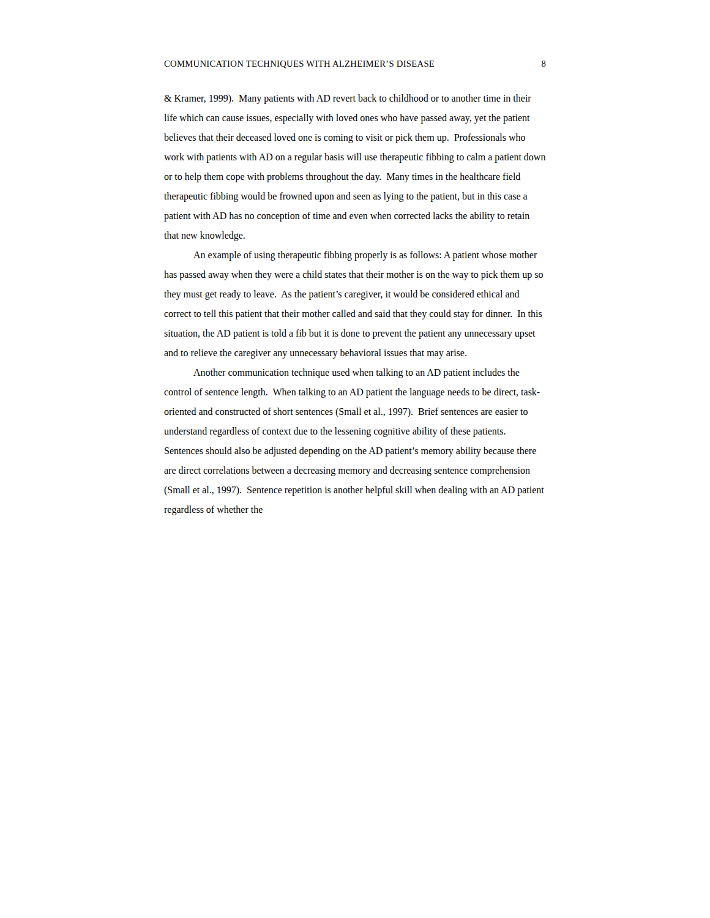Communication Techniques with Alzheimer’s Disease 8
& Kramer, 1999). Many patients with AD revert back to childhood or to another time in their life which can cause issues, especially with loved ones who have passed away, yet the patient believes that their deceased loved one is coming to visit or pick them up. Professionals who work with patients with AD on a regular basis will use therapeutic fibbing to calm a patient down or to help them cope with problems throughout the day. Many times in the healthcare field therapeutic fibbing would be frowned upon and seen as lying to the patient, but in this case a patient with AD has no conception of time and even when corrected lacks the ability to retain that new knowledge.
An example of using therapeutic fibbing properly is as follows: A patient whose mother has passed away when they were a child states that their mother is on the way to pick them up so they must get ready to leave. As the patient’s caregiver, it would be considered ethical and correct to tell this patient that their mother called and said that they could stay for dinner. In this situation, the AD patient is told a fib but it is done to prevent the patient any unnecessary upset and to relieve the caregiver any unnecessary behavioral issues that may arise.
Another communication technique used when talking to an AD patient includes the control of sentence length. When talking to an AD patient the language needs to be direct, task-oriented and constructed of short sentences (Small et al., 1997). Brief sentences are easier to understand regardless of context due to the lessening cognitive ability of these patients. Sentences should also be adjusted depending on the AD patient’s memory ability because there are direct correlations between a decreasing memory and decreasing sentence comprehension (Small et al., 1997). Sentence repetition is another helpful skill when dealing with an AD patient regardless of whether the